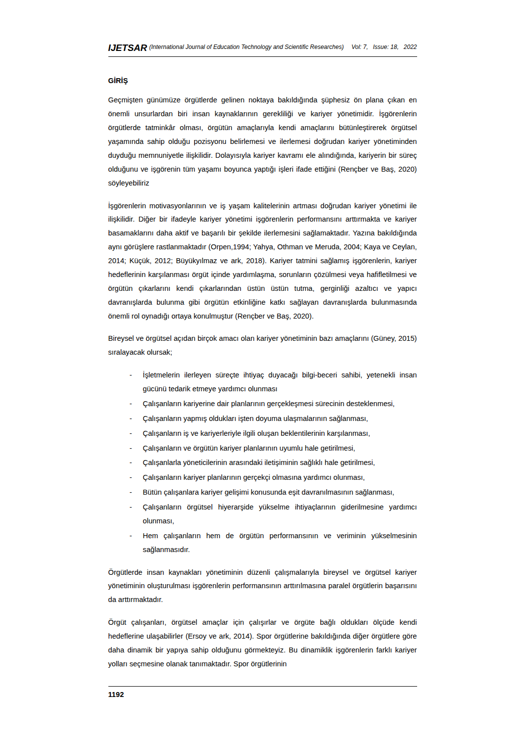IJETSAR (International Journal of Education Technology and Scientific Researches) Vol: 7, Issue: 18, 2022
GİRİŞ
Geçmişten günümüze örgütlerde gelinen noktaya bakıldığında şüphesiz ön plana çıkan en önemli unsurlardan biri insan kaynaklarının gerekliliği ve kariyer yönetimidir. İşgörenlerin örgütlerde tatminkâr olması, örgütün amaçlarıyla kendi amaçlarını bütünleştirerek örgütsel yaşamında sahip olduğu pozisyonu belirlemesi ve ilerlemesi doğrudan kariyer yönetiminden duyduğu memnuniyetle ilişkilidir. Dolayısıyla kariyer kavramı ele alındığında, kariyerin bir süreç olduğunu ve işgörenin tüm yaşamı boyunca yaptığı işleri ifade ettiğini (Rençber ve Baş, 2020) söyleyebiliriz
İşgörenlerin motivasyonlarının ve iş yaşam kalitelerinin artması doğrudan kariyer yönetimi ile ilişkilidir. Diğer bir ifadeyle kariyer yönetimi işgörenlerin performansını arttırmakta ve kariyer basamaklarını daha aktif ve başarılı bir şekilde ilerlemesini sağlamaktadır. Yazına bakıldığında aynı görüşlere rastlanmaktadır (Orpen,1994; Yahya, Othman ve Meruda, 2004; Kaya ve Ceylan, 2014; Küçük, 2012; Büyükyılmaz ve ark, 2018). Kariyer tatmini sağlamış işgörenlerin, kariyer hedeflerinin karşılanması örgüt içinde yardımlaşma, sorunların çözülmesi veya hafifletilmesi ve örgütün çıkarlarını kendi çıkarlarından üstün üstün tutma, gerginliği azaltıcı ve yapıcı davranışlarda bulunma gibi örgütün etkinliğine katkı sağlayan davranışlarda bulunmasında önemli rol oynadığı ortaya konulmuştur (Rençber ve Baş, 2020).
Bireysel ve örgütsel açıdan birçok amacı olan kariyer yönetiminin bazı amaçlarını (Güney, 2015) sıralayacak olursak;
İşletmelerin ilerleyen süreçte ihtiyaç duyacağı bilgi-beceri sahibi, yetenekli insan gücünü tedarik etmeye yardımcı olunması
Çalışanların kariyerine dair planlarının gerçekleşmesi sürecinin desteklenmesi,
Çalışanların yapmış oldukları işten doyuma ulaşmalarının sağlanması,
Çalışanların iş ve kariyerleriyle ilgili oluşan beklentilerinin karşılanması,
Çalışanların ve örgütün kariyer planlarının uyumlu hale getirilmesi,
Çalışanlarla yöneticilerinin arasındaki iletişiminin sağlıklı hale getirilmesi,
Çalışanların kariyer planlarının gerçekçi olmasına yardımcı olunması,
Bütün çalışanlara kariyer gelişimi konusunda eşit davranılmasının sağlanması,
Çalışanların örgütsel hiyerarşide yükselme ihtiyaçlarının giderilmesine yardımcı olunması,
Hem çalışanların hem de örgütün performansının ve veriminin yükselmesinin sağlanmasıdır.
Örgütlerde insan kaynakları yönetiminin düzenli çalışmalarıyla bireysel ve örgütsel kariyer yönetiminin oluşturulması işgörenlerin performansının arttırılmasına paralel örgütlerin başarısını da arttırmaktadır.
Örgüt çalışanları, örgütsel amaçlar için çalışırlar ve örgüte bağlı oldukları ölçüde kendi hedeflerine ulaşabilirler (Ersoy ve ark, 2014). Spor örgütlerine bakıldığında diğer örgütlere göre daha dinamik bir yapıya sahip olduğunu görmekteyiz. Bu dinamiklik işgörenlerin farklı kariyer yolları seçmesine olanak tanımaktadır. Spor örgütlerinin
1192